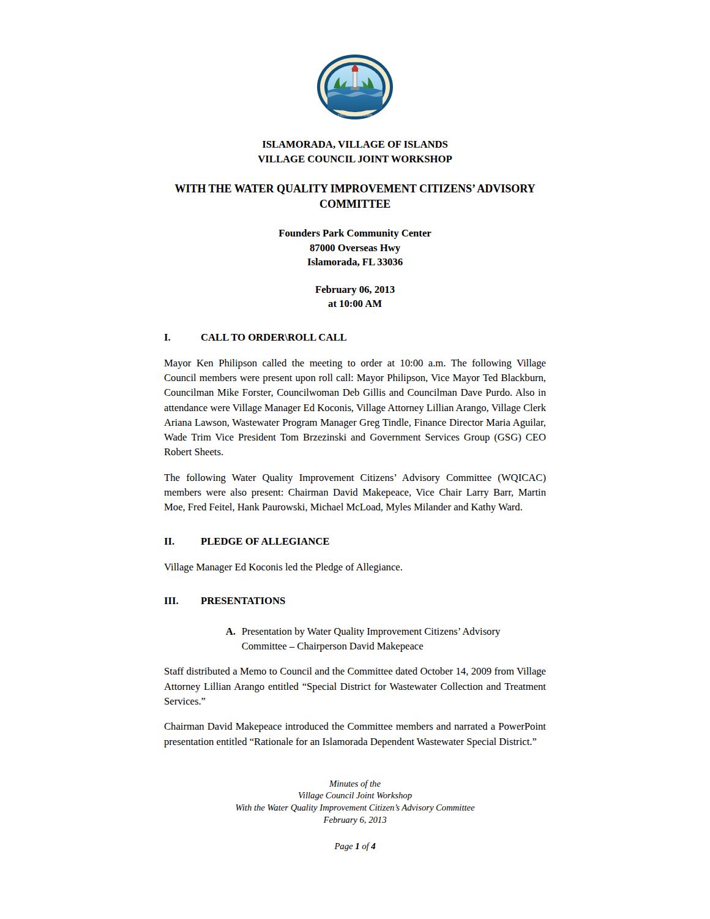ISLAMORADA VILLAGE OF ISLANDS
ISLAMORADA, VILLAGE OF ISLANDS
VILLAGE COUNCIL JOINT WORKSHOP
WITH THE WATER QUALITY IMPROVEMENT CITIZENS’ ADVISORY
COMMITTEE
Founders Park Community Center
87000 Overseas Hwy
Islamorada, FL 33036
February 06, 2013
at 10:00 AM
I. CALL TO ORDER\ROLL CALL
Mayor Ken Philipson called the meeting to order at 10:00 a.m. The following Village Council members were present upon roll call: Mayor Philipson, Vice Mayor Ted Blackburn, Councilman Mike Forster, Councilwoman Deb Gillis and Councilman Dave Purdo. Also in attendance were Village Manager Ed Koconis, Village Attorney Lillian Arango, Village Clerk Ariana Lawson, Wastewater Program Manager Greg Tindle, Finance Director Maria Aguilar, Wade Trim Vice President Tom Brzezinski and Government Services Group (GSG) CEO Robert Sheets.
The following Water Quality Improvement Citizens’ Advisory Committee (WQICAC) members were also present: Chairman David Makepeace, Vice Chair Larry Barr, Martin Moe, Fred Feitel, Hank Paurowski, Michael McLoad, Myles Milander and Kathy Ward.
II. PLEDGE OF ALLEGIANCE
Village Manager Ed Koconis led the Pledge of Allegiance.
III. PRESENTATIONS
A. Presentation by Water Quality Improvement Citizens’ Advisory Committee – Chairperson David Makepeace
Staff distributed a Memo to Council and the Committee dated October 14, 2009 from Village Attorney Lillian Arango entitled “Special District for Wastewater Collection and Treatment Services.”
Chairman David Makepeace introduced the Committee members and narrated a PowerPoint presentation entitled “Rationale for an Islamorada Dependent Wastewater Special District.”
Minutes of the
Village Council Joint Workshop
With the Water Quality Improvement Citizen’s Advisory Committee
February 6, 2013
Page 1 of 4